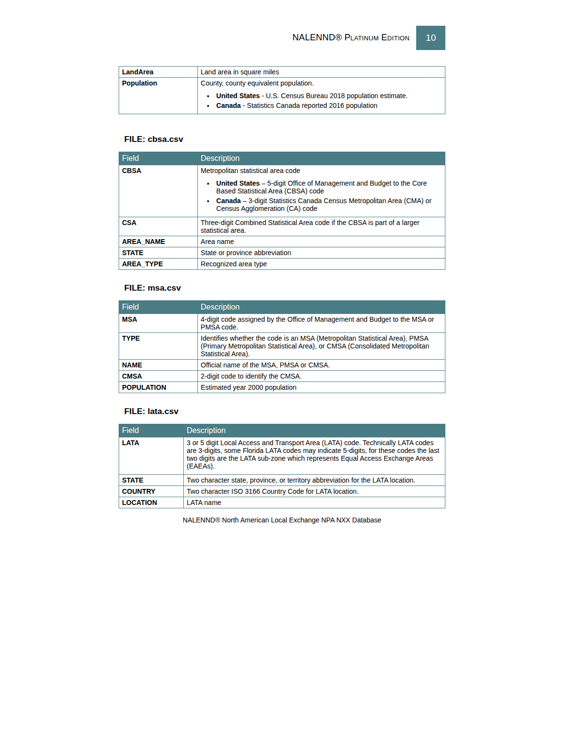NALENND® Platinum Edition
10
| LandArea | Land area in square miles |
| Population | County, county equivalent population. United States - U.S. Census Bureau 2018 population estimate. Canada - Statistics Canada reported 2016 population |
FILE: cbsa.csv
| Field | Description |
| --- | --- |
| CBSA | Metropolitan statistical area code United States – 5-digit Office of Management and Budget to the Core Based Statistical Area (CBSA) code Canada – 3-digit Statistics Canada Census Metropolitan Area (CMA) or Census Agglomeration (CA) code |
| CSA | Three-digit Combined Statistical Area code if the CBSA is part of a larger statistical area. |
| AREA_NAME | Area name |
| STATE | State or province abbreviation |
| AREA_TYPE | Recognized area type |
FILE: msa.csv
| Field | Description |
| --- | --- |
| MSA | 4-digit code assigned by the Office of Management and Budget to the MSA or PMSA code. |
| TYPE | Identifies whether the code is an MSA (Metropolitan Statistical Area), PMSA (Primary Metropolitan Statistical Area), or CMSA (Consolidated Metropolitan Statistical Area). |
| NAME | Official name of the MSA, PMSA or CMSA. |
| CMSA | 2-digit code to identify the CMSA. |
| POPULATION | Estimated year 2000 population |
FILE: lata.csv
| Field | Description |
| --- | --- |
| LATA | 3 or 5 digit Local Access and Transport Area (LATA) code. Technically LATA codes are 3-digits, some Florida LATA codes may indicate 5-digits, for these codes the last two digits are the LATA sub-zone which represents Equal Access Exchange Areas (EAEAs). |
| STATE | Two character state, province, or territory abbreviation for the LATA location. |
| COUNTRY | Two character ISO 3166 Country Code for LATA location. |
| LOCATION | LATA name |
NALENND® North American Local Exchange NPA NXX Database